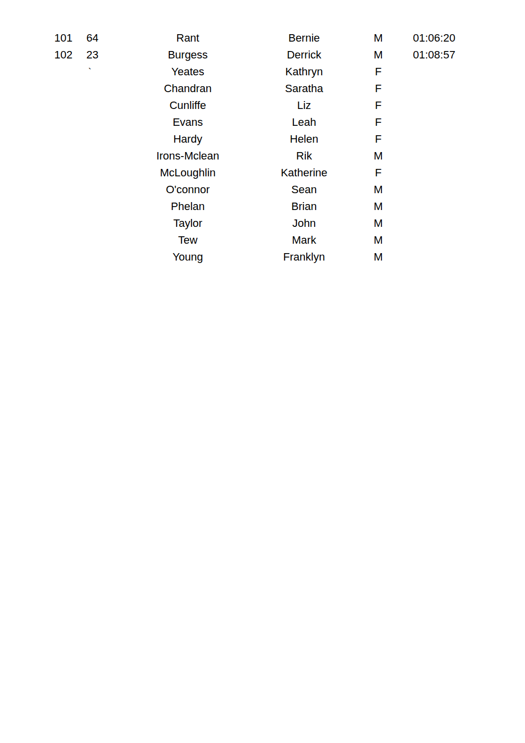| 101 | 64 | Rant | Bernie | M | 01:06:20 |
| 102 | 23 | Burgess | Derrick | M | 01:08:57 |
| | ` | Yeates | Kathryn | F | |
| | | Chandran | Saratha | F | |
| | | Cunliffe | Liz | F | |
| | | Evans | Leah | F | |
| | | Hardy | Helen | F | |
| | | Irons-Mclean | Rik | M | |
| | | McLoughlin | Katherine | F | |
| | | O'connor | Sean | M | |
| | | Phelan | Brian | M | |
| | | Taylor | John | M | |
| | | Tew | Mark | M | |
| | | Young | Franklyn | M | |